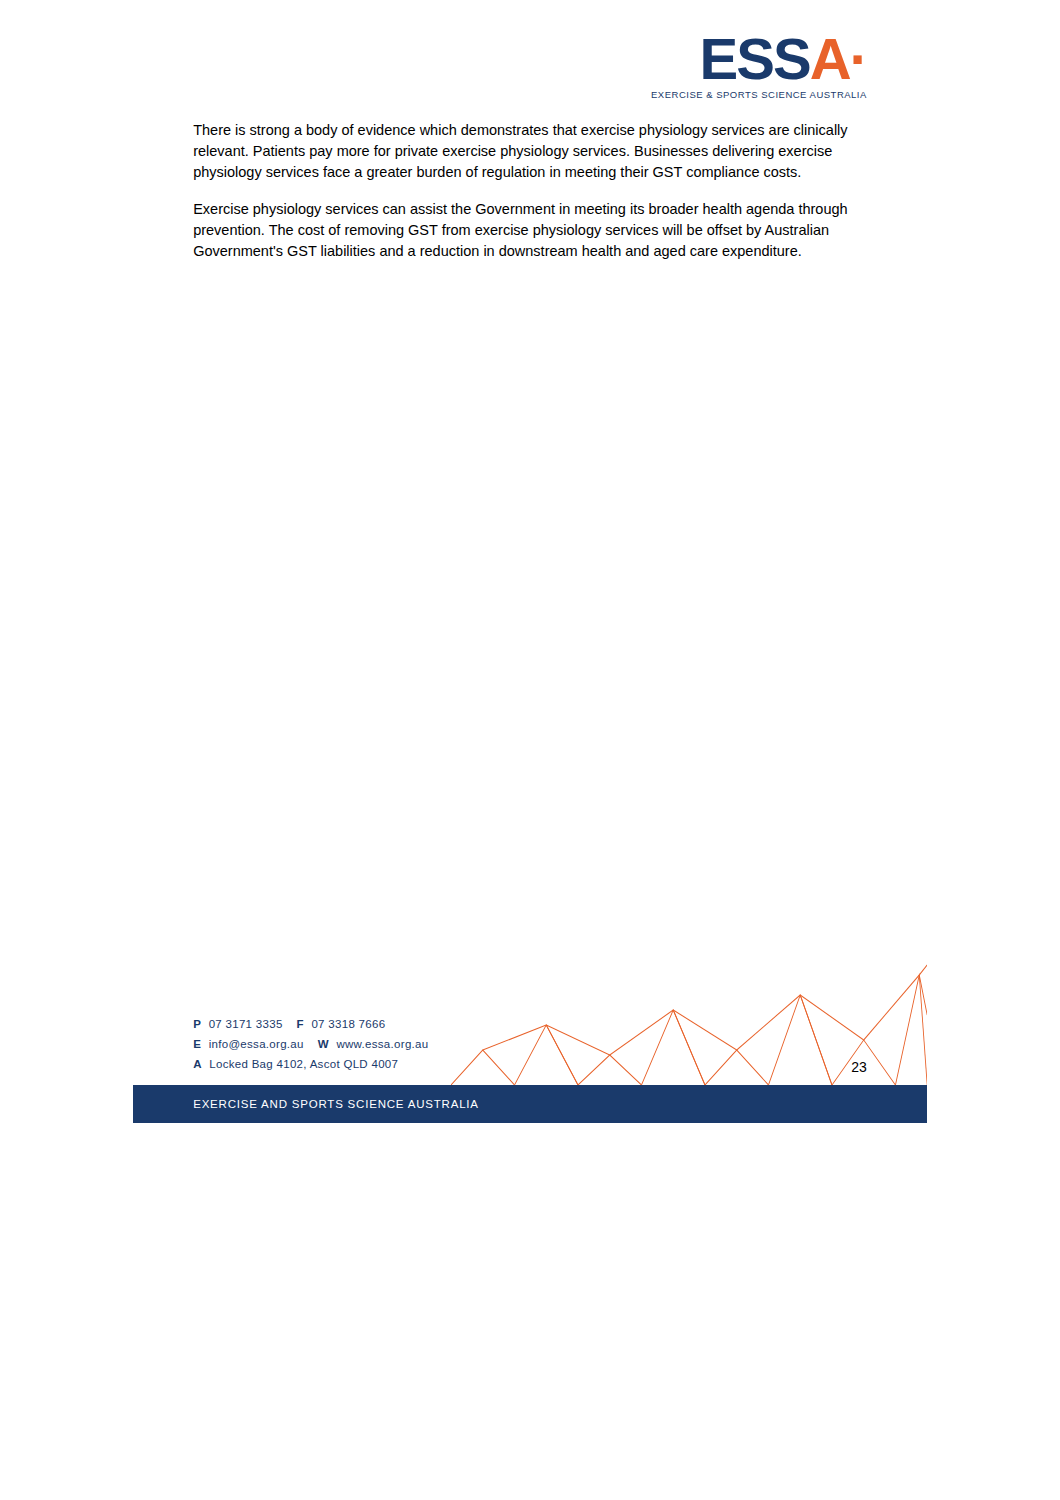ESSA·
EXERCISE & SPORTS SCIENCE AUSTRALIA
There is strong a body of evidence which demonstrates that exercise physiology services are clinically relevant. Patients pay more for private exercise physiology services. Businesses delivering exercise physiology services face a greater burden of regulation in meeting their GST compliance costs.
Exercise physiology services can assist the Government in meeting its broader health agenda through prevention. The cost of removing GST from exercise physiology services will be offset by Australian Government's GST liabilities and a reduction in downstream health and aged care expenditure.
P 07 3171 3335 F 07 3318 7666
E info@essa.org.au W www.essa.org.au
A Locked Bag 4102, Ascot QLD 4007
23
EXERCISE AND SPORTS SCIENCE AUSTRALIA